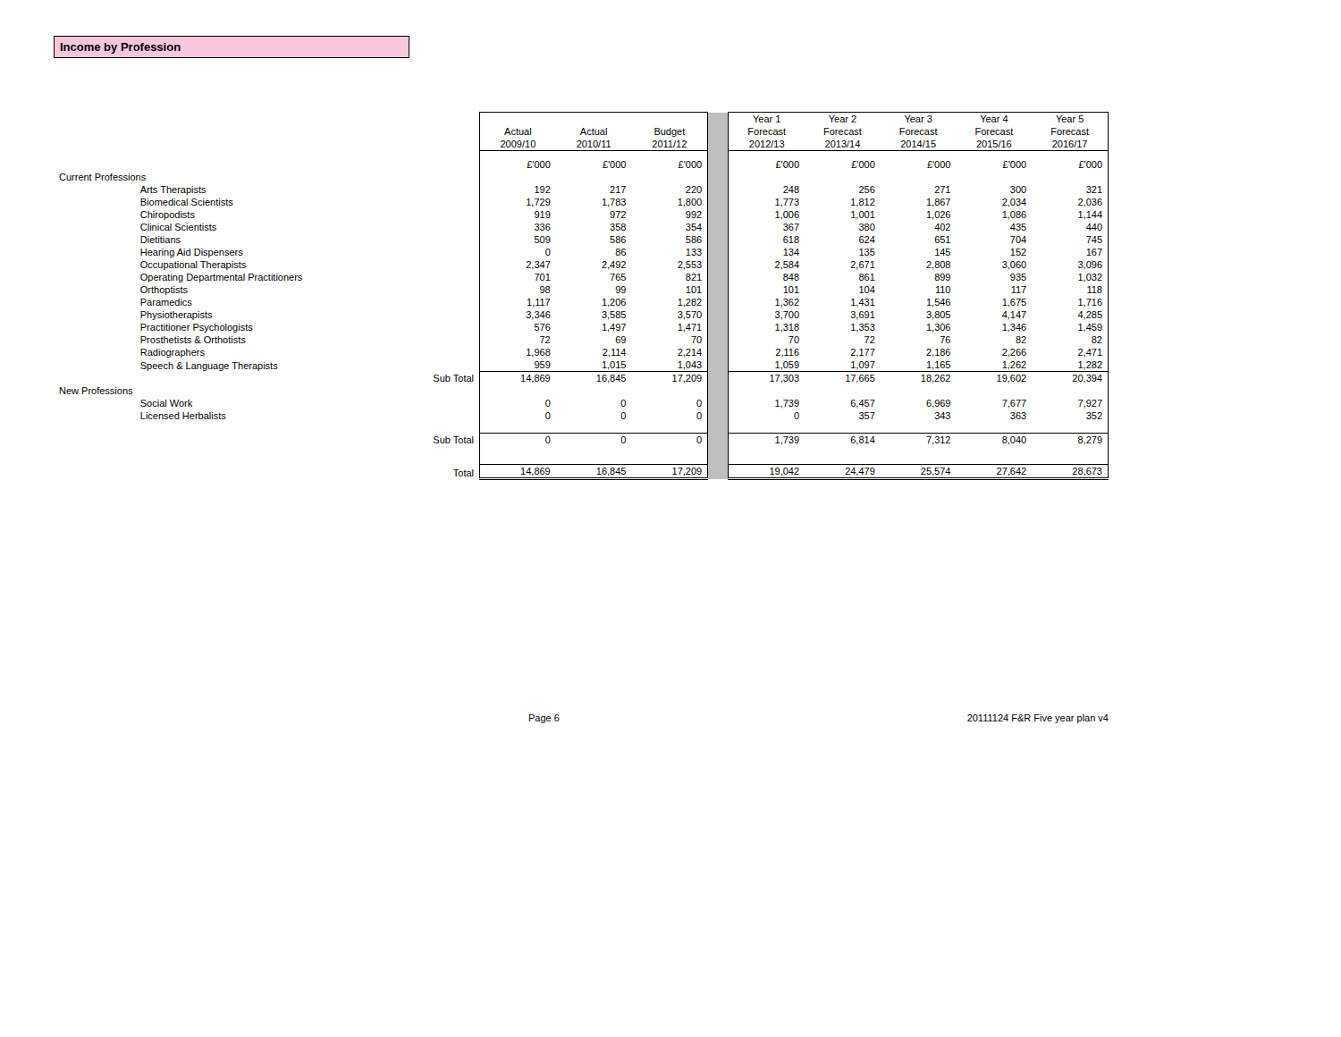Income by Profession
| | | | | | | | Year 1 | Year 2 | Year 3 | Year 4 | Year 5 |
| | | | Actual | Actual | Budget | | Forecast | Forecast | Forecast | Forecast | Forecast |
| | | | 2009/10 | 2010/11 | 2011/12 | | 2012/13 | 2013/14 | 2014/15 | 2015/16 | 2016/17 |
| | | | £'000 | £'000 | £'000 | | £'000 | £'000 | £'000 | £'000 | £'000 |
| Current Professions | | | | | | | | | |
| | Arts Therapists | | 192 | 217 | 220 | | 248 | 256 | 271 | 300 | 321 |
| | Biomedical Scientists | | 1,729 | 1,783 | 1,800 | | 1,773 | 1,812 | 1,867 | 2,034 | 2,036 |
| | Chiropodists | | 919 | 972 | 992 | | 1,006 | 1,001 | 1,026 | 1,086 | 1,144 |
| | Clinical Scientists | | 336 | 358 | 354 | | 367 | 380 | 402 | 435 | 440 |
| | Dietitians | | 509 | 586 | 586 | | 618 | 624 | 651 | 704 | 745 |
| | Hearing Aid Dispensers | | 0 | 86 | 133 | | 134 | 135 | 145 | 152 | 167 |
| | Occupational Therapists | | 2,347 | 2,492 | 2,553 | | 2,584 | 2,671 | 2,808 | 3,060 | 3,096 |
| | Operating Departmental Practitioners | | 701 | 765 | 821 | | 848 | 861 | 899 | 935 | 1,032 |
| | Orthoptists | | 98 | 99 | 101 | | 101 | 104 | 110 | 117 | 118 |
| | Paramedics | | 1,117 | 1,206 | 1,282 | | 1,362 | 1,431 | 1,546 | 1,675 | 1,716 |
| | Physiotherapists | | 3,346 | 3,585 | 3,570 | | 3,700 | 3,691 | 3,805 | 4,147 | 4,285 |
| | Practitioner Psychologists | | 576 | 1,497 | 1,471 | | 1,318 | 1,353 | 1,306 | 1,346 | 1,459 |
| | Prosthetists & Orthotists | | 72 | 69 | 70 | | 70 | 72 | 76 | 82 | 82 |
| | Radiographers | | 1,968 | 2,114 | 2,214 | | 2,116 | 2,177 | 2,186 | 2,266 | 2,471 |
| | Speech & Language Therapists | | 959 | 1,015 | 1,043 | | 1,059 | 1,097 | 1,165 | 1,262 | 1,282 |
| | | Sub Total | 14,869 | 16,845 | 17,209 | | 17,303 | 17,665 | 18,262 | 19,602 | 20,394 |
| New Professions | | | | | | | | | |
| | Social Work | | 0 | 0 | 0 | | 1,739 | 6,457 | 6,969 | 7,677 | 7,927 |
| | Licensed Herbalists | | 0 | 0 | 0 | | 0 | 357 | 343 | 363 | 352 |
| | | Sub Total | 0 | 0 | 0 | | 1,739 | 6,814 | 7,312 | 8,040 | 8,279 |
| | | Total | 14,869 | 16,845 | 17,209 | | 19,042 | 24,479 | 25,574 | 27,642 | 28,673 |
Page 6 20111124 F&R Five year plan v4